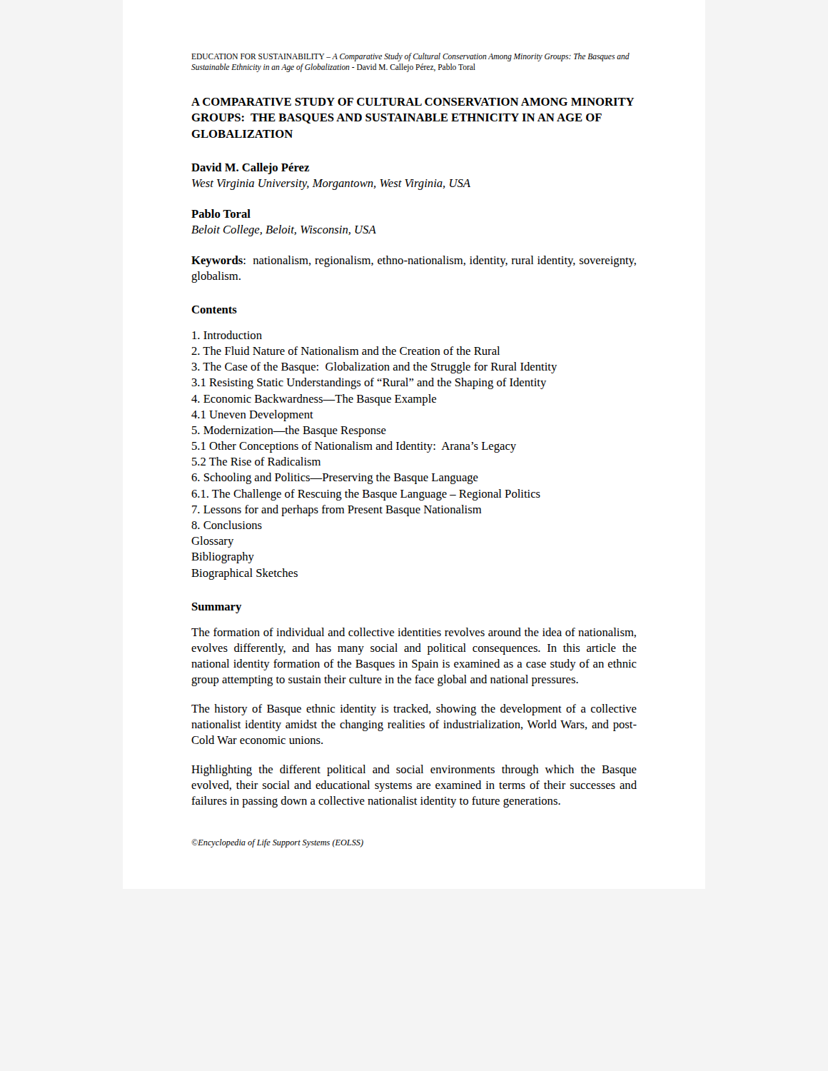EDUCATION FOR SUSTAINABILITY – A Comparative Study of Cultural Conservation Among Minority Groups: The Basques and Sustainable Ethnicity in an Age of Globalization - David M. Callejo Pérez, Pablo Toral
A Comparative Study of Cultural Conservation Among Minority Groups: The Basques and Sustainable Ethnicity in an Age of Globalization
David M. Callejo Pérez
West Virginia University, Morgantown, West Virginia, USA
Pablo Toral
Beloit College, Beloit, Wisconsin, USA
Keywords: nationalism, regionalism, ethno-nationalism, identity, rural identity, sovereignty, globalism.
Contents
1. Introduction
2. The Fluid Nature of Nationalism and the Creation of the Rural
3. The Case of the Basque: Globalization and the Struggle for Rural Identity
3.1 Resisting Static Understandings of “Rural” and the Shaping of Identity
4. Economic Backwardness—The Basque Example
4.1 Uneven Development
5. Modernization—the Basque Response
5.1 Other Conceptions of Nationalism and Identity: Arana’s Legacy
5.2 The Rise of Radicalism
6. Schooling and Politics—Preserving the Basque Language
6.1. The Challenge of Rescuing the Basque Language – Regional Politics
7. Lessons for and perhaps from Present Basque Nationalism
8. Conclusions
Glossary
Bibliography
Biographical Sketches
Summary
The formation of individual and collective identities revolves around the idea of nationalism, evolves differently, and has many social and political consequences. In this article the national identity formation of the Basques in Spain is examined as a case study of an ethnic group attempting to sustain their culture in the face global and national pressures.
The history of Basque ethnic identity is tracked, showing the development of a collective nationalist identity amidst the changing realities of industrialization, World Wars, and post-Cold War economic unions.
Highlighting the different political and social environments through which the Basque evolved, their social and educational systems are examined in terms of their successes and failures in passing down a collective nationalist identity to future generations.
©Encyclopedia of Life Support Systems (EOLSS)